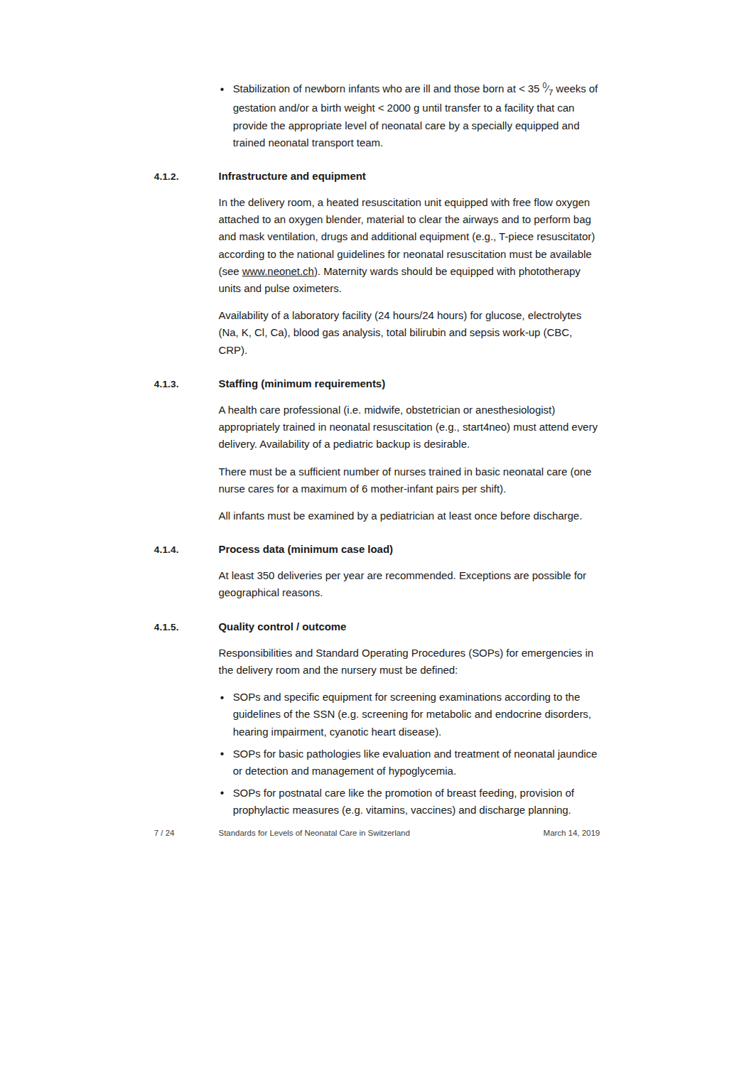Stabilization of newborn infants who are ill and those born at < 35 0⁄7 weeks of gestation and/or a birth weight < 2000 g until transfer to a facility that can provide the appropriate level of neonatal care by a specially equipped and trained neonatal transport team.
4.1.2.
Infrastructure and equipment
In the delivery room, a heated resuscitation unit equipped with free flow oxygen attached to an oxygen blender, material to clear the airways and to perform bag and mask ventilation, drugs and additional equipment (e.g., T-piece resuscitator) according to the national guidelines for neonatal resuscitation must be available (see www.neonet.ch). Maternity wards should be equipped with phototherapy units and pulse oximeters.
Availability of a laboratory facility (24 hours/24 hours) for glucose, electrolytes (Na, K, Cl, Ca), blood gas analysis, total bilirubin and sepsis work-up (CBC, CRP).
4.1.3.
Staffing (minimum requirements)
A health care professional (i.e. midwife, obstetrician or anesthesiologist) appropriately trained in neonatal resuscitation (e.g., start4neo) must attend every delivery. Availability of a pediatric backup is desirable.
There must be a sufficient number of nurses trained in basic neonatal care (one nurse cares for a maximum of 6 mother-infant pairs per shift).
All infants must be examined by a pediatrician at least once before discharge.
4.1.4.
Process data (minimum case load)
At least 350 deliveries per year are recommended. Exceptions are possible for geographical reasons.
4.1.5.
Quality control / outcome
Responsibilities and Standard Operating Procedures (SOPs) for emergencies in the delivery room and the nursery must be defined:
SOPs and specific equipment for screening examinations according to the guidelines of the SSN (e.g. screening for metabolic and endocrine disorders, hearing impairment, cyanotic heart disease).
SOPs for basic pathologies like evaluation and treatment of neonatal jaundice or detection and management of hypoglycemia.
SOPs for postnatal care like the promotion of breast feeding, provision of prophylactic measures (e.g. vitamins, vaccines) and discharge planning.
7 / 24
Standards for Levels of Neonatal Care in Switzerland
March 14, 2019